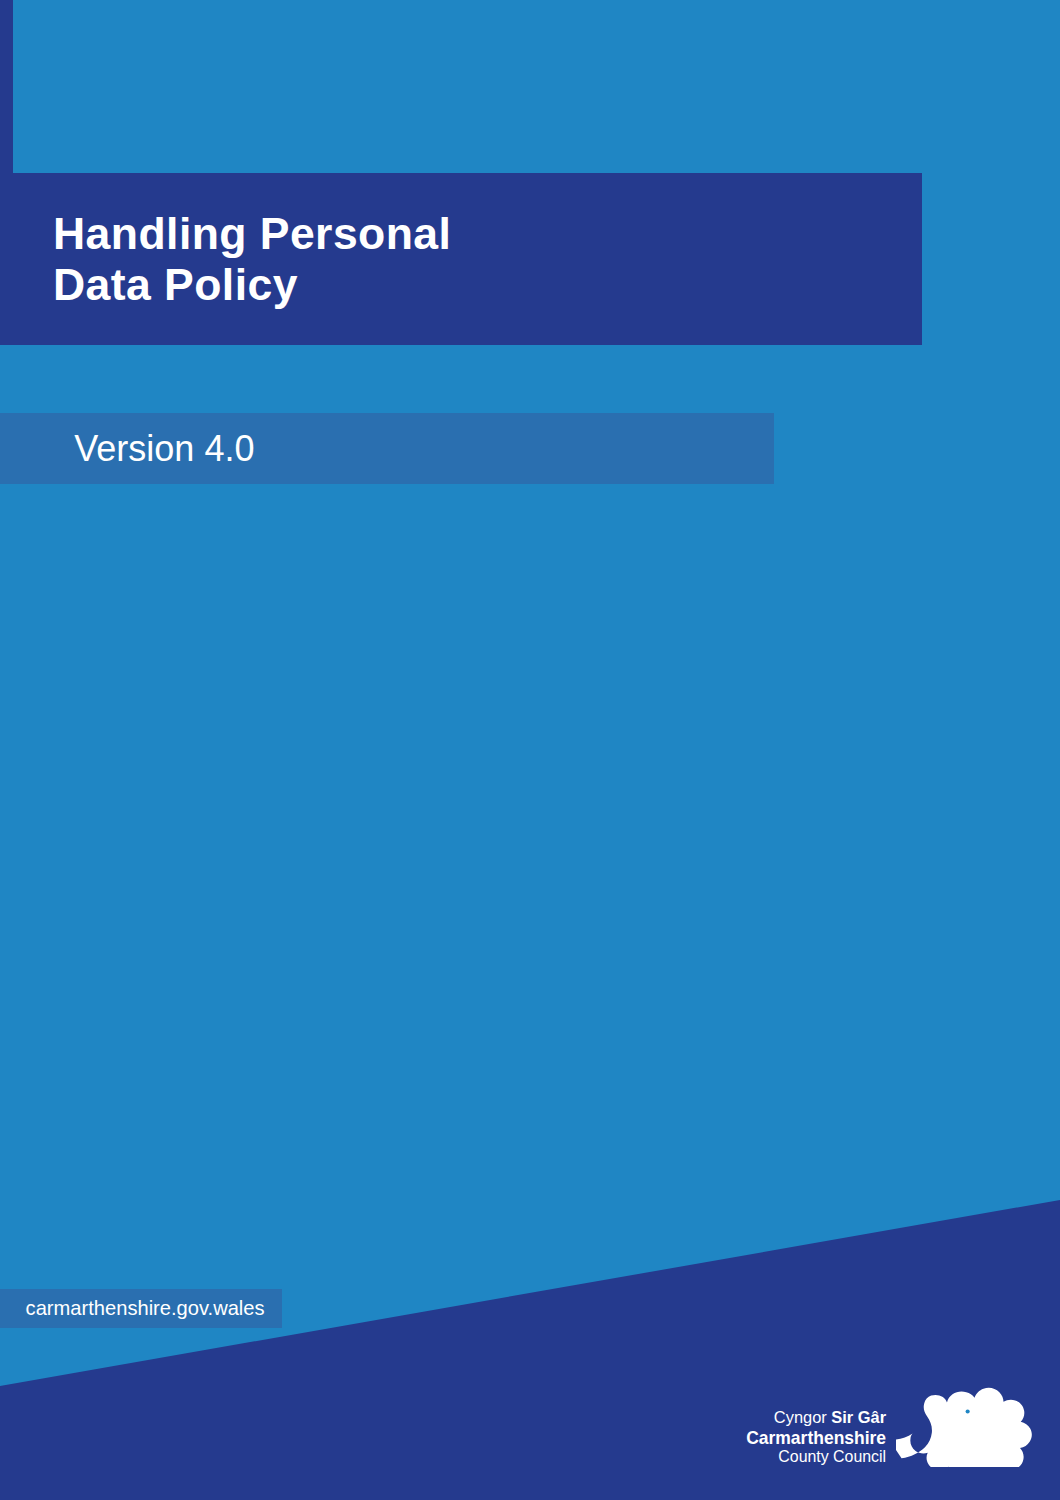Handling Personal
Data Policy
Version 4.0
carmarthenshire.gov.wales
Cyngor Sir Gâr
Carmarthenshire
County Council